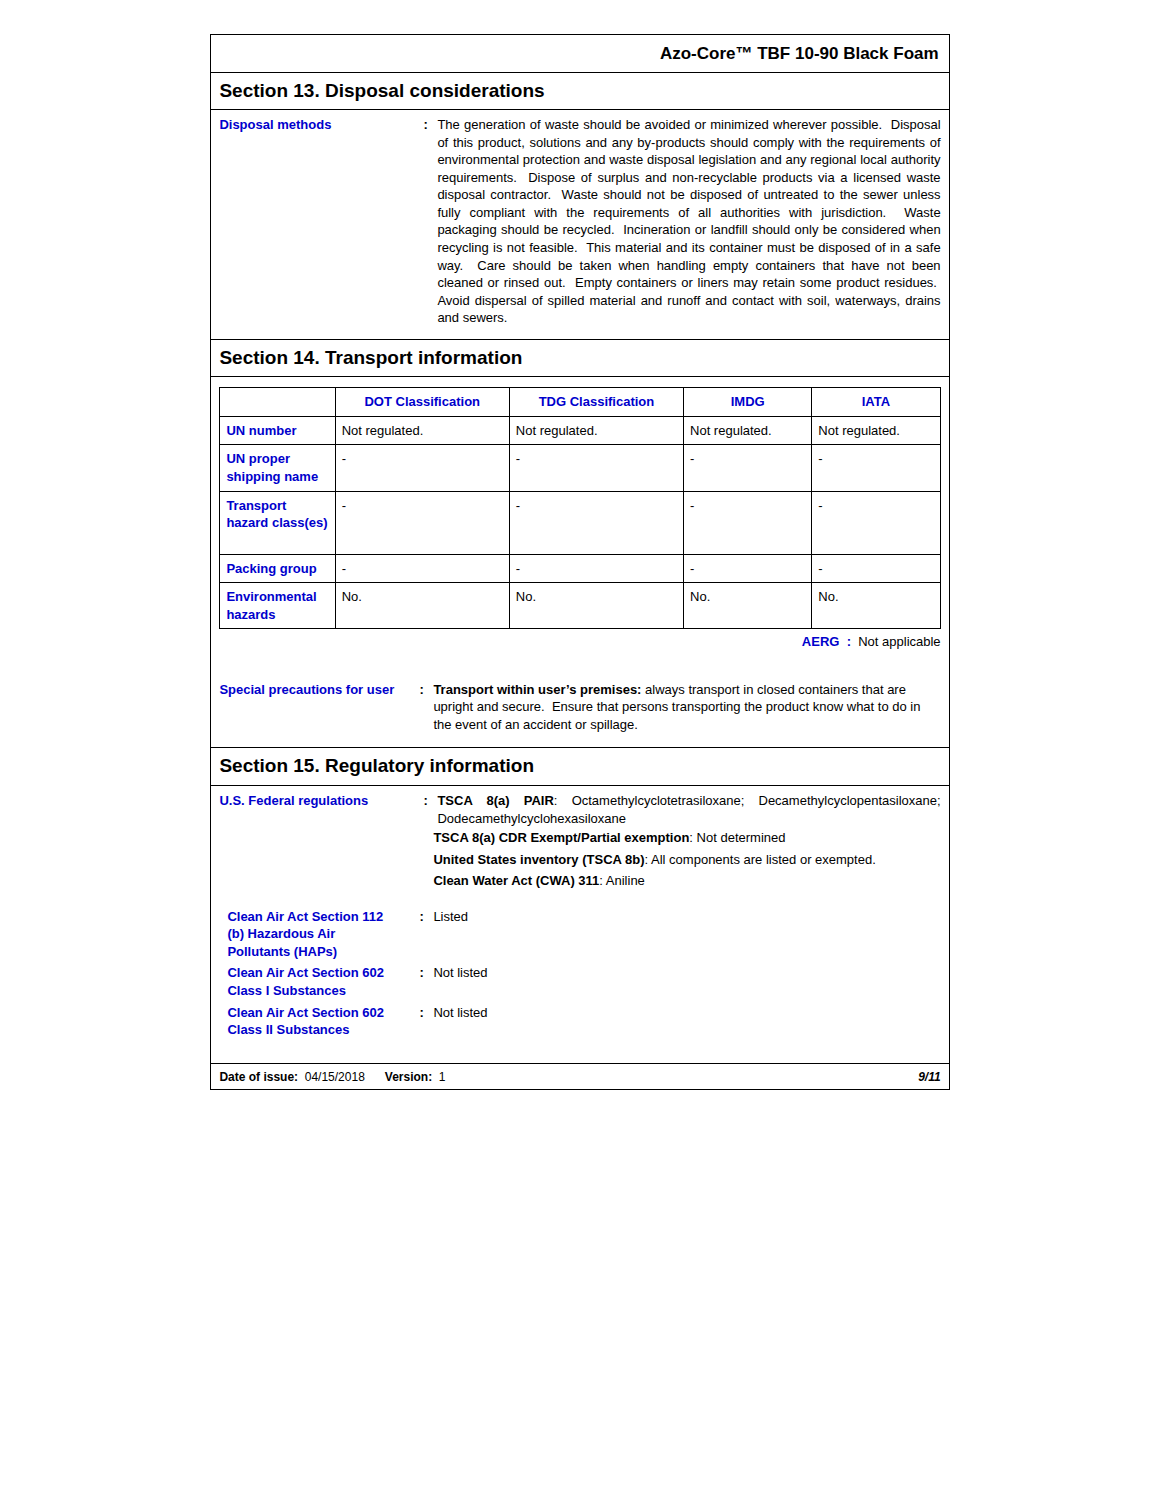Azo-Core™ TBF 10-90 Black Foam
Section 13. Disposal considerations
Disposal methods
:
The generation of waste should be avoided or minimized wherever possible. Disposal of this product, solutions and any by-products should comply with the requirements of environmental protection and waste disposal legislation and any regional local authority requirements. Dispose of surplus and non-recyclable products via a licensed waste disposal contractor. Waste should not be disposed of untreated to the sewer unless fully compliant with the requirements of all authorities with jurisdiction. Waste packaging should be recycled. Incineration or landfill should only be considered when recycling is not feasible. This material and its container must be disposed of in a safe way. Care should be taken when handling empty containers that have not been cleaned or rinsed out. Empty containers or liners may retain some product residues. Avoid dispersal of spilled material and runoff and contact with soil, waterways, drains and sewers.
Section 14. Transport information
| | DOT Classification | TDG Classification | IMDG | IATA |
| UN number | Not regulated. | Not regulated. | Not regulated. | Not regulated. |
| UN proper shipping name | - | - | - | - |
| Transport hazard class(es) | - | - | - | - |
| Packing group | - | - | - | - |
| Environmental hazards | No. | No. | No. | No. |
AERG : Not applicable
Special precautions for user
:
Transport within user’s premises: always transport in closed containers that are upright and secure. Ensure that persons transporting the product know what to do in the event of an accident or spillage.
Section 15. Regulatory information
U.S. Federal regulations
:
TSCA 8(a) PAIR: Octamethylcyclotetrasiloxane; Decamethylcyclopentasiloxane; Dodecamethylcyclohexasiloxane
TSCA 8(a) CDR Exempt/Partial exemption: Not determined
United States inventory (TSCA 8b): All components are listed or exempted.
Clean Water Act (CWA) 311: Aniline
Clean Air Act Section 112
(b) Hazardous Air
Pollutants (HAPs)
:
Listed
Clean Air Act Section 602
Class I Substances
:
Not listed
Clean Air Act Section 602
Class II Substances
:
Not listed
Date of issue: 04/15/2018 Version: 1
9/11